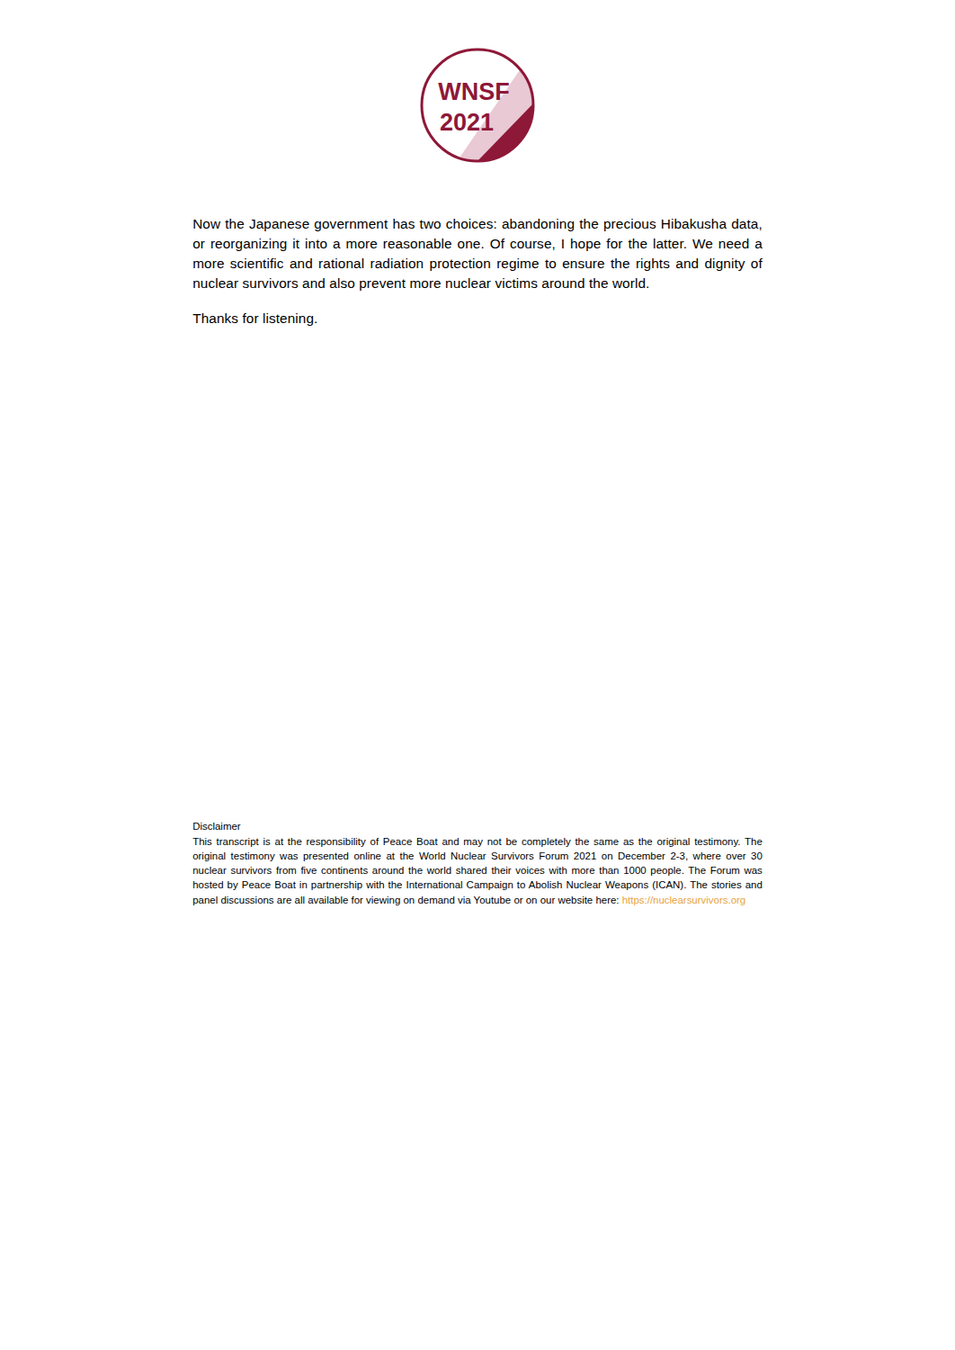WNSF 2021
Now the Japanese government has two choices: abandoning the precious Hibakusha data, or reorganizing it into a more reasonable one. Of course, I hope for the latter. We need a more scientific and rational radiation protection regime to ensure the rights and dignity of nuclear survivors and also prevent more nuclear victims around the world.
Thanks for listening.
Disclaimer This transcript is at the responsibility of Peace Boat and may not be completely the same as the original testimony. The original testimony was presented online at the World Nuclear Survivors Forum 2021 on December 2-3, where over 30 nuclear survivors from five continents around the world shared their voices with more than 1000 people. The Forum was hosted by Peace Boat in partnership with the International Campaign to Abolish Nuclear Weapons (ICAN). The stories and panel discussions are all available for viewing on demand via Youtube or on our website here: https://nuclearsurvivors.org